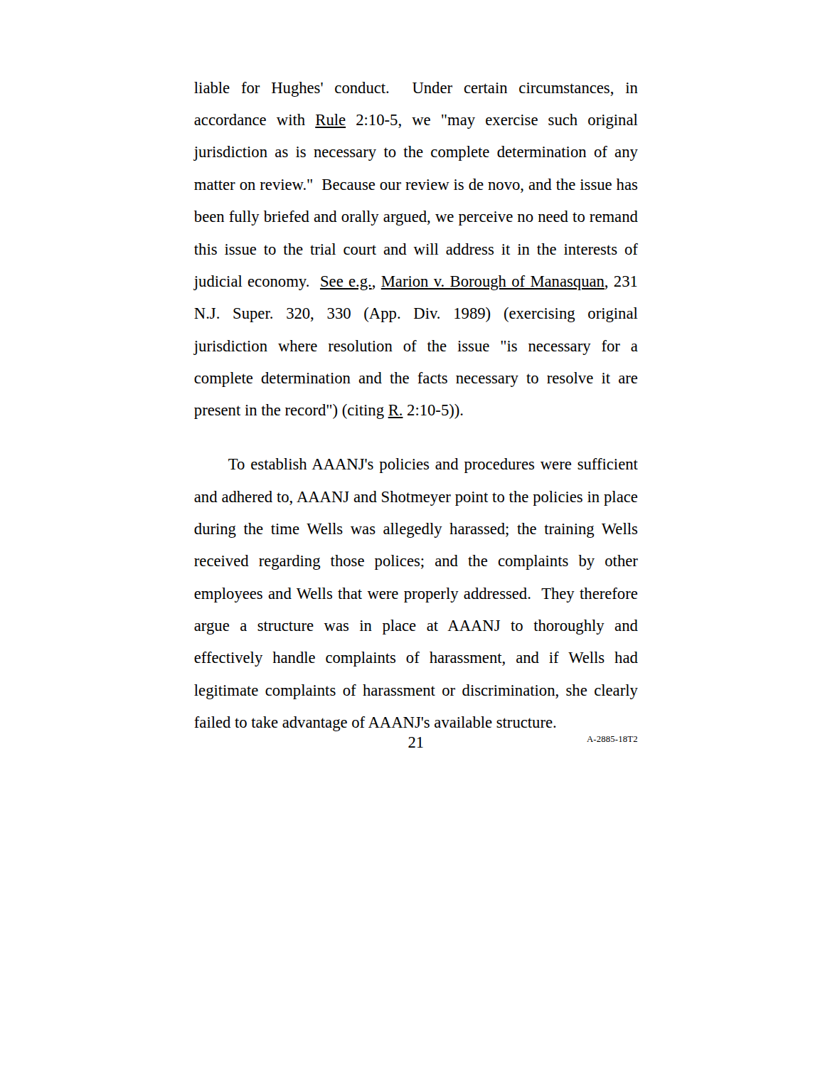liable for Hughes' conduct. Under certain circumstances, in accordance with Rule 2:10-5, we "may exercise such original jurisdiction as is necessary to the complete determination of any matter on review." Because our review is de novo, and the issue has been fully briefed and orally argued, we perceive no need to remand this issue to the trial court and will address it in the interests of judicial economy. See e.g., Marion v. Borough of Manasquan, 231 N.J. Super. 320, 330 (App. Div. 1989) (exercising original jurisdiction where resolution of the issue "is necessary for a complete determination and the facts necessary to resolve it are present in the record") (citing R. 2:10-5)).
To establish AAANJ's policies and procedures were sufficient and adhered to, AAANJ and Shotmeyer point to the policies in place during the time Wells was allegedly harassed; the training Wells received regarding those polices; and the complaints by other employees and Wells that were properly addressed. They therefore argue a structure was in place at AAANJ to thoroughly and effectively handle complaints of harassment, and if Wells had legitimate complaints of harassment or discrimination, she clearly failed to take advantage of AAANJ's available structure.
21
A-2885-18T2